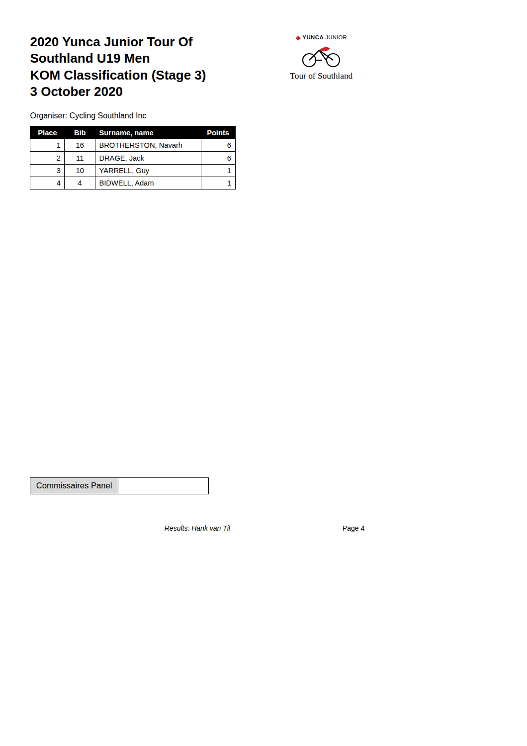2020 Yunca Junior Tour Of Southland U19 Men
KOM Classification (Stage 3)
3 October 2020
◆ YUNCA JUNIOR
Tour of Southland
Organiser: Cycling Southland Inc
| Place | Bib | Surname, name | Points |
| --- | --- | --- | --- |
| 1 | 16 | BROTHERSTON, Navarh | 6 |
| 2 | 11 | DRAGE, Jack | 6 |
| 3 | 10 | YARRELL, Guy | 1 |
| 4 | 4 | BIDWELL, Adam | 1 |
Commissaires Panel
Results: Hank van Til
Page 4